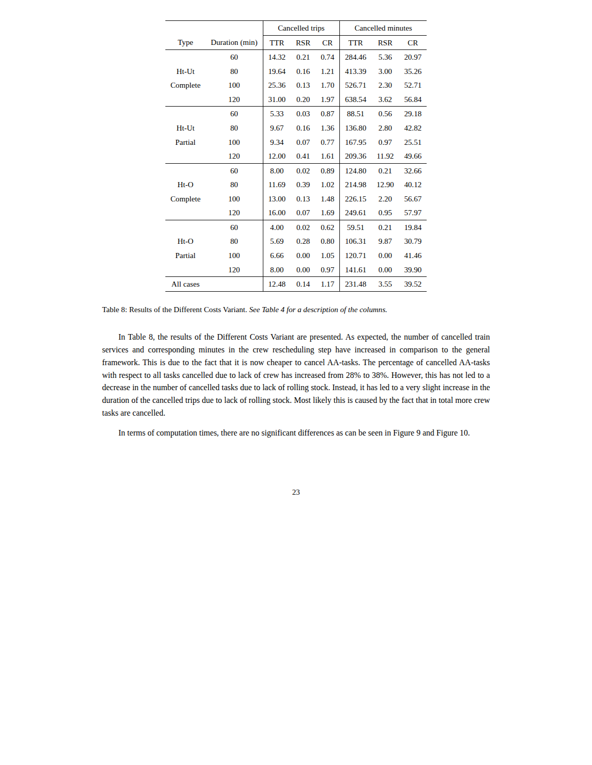| | | Cancelled trips | Cancelled minutes |
| Type | Duration (min) | TTR | RSR | CR | TTR | RSR | CR |
| | 60 | 14.32 | 0.21 | 0.74 | 284.46 | 5.36 | 20.97 |
| Ht-Ut | 80 | 19.64 | 0.16 | 1.21 | 413.39 | 3.00 | 35.26 |
| Complete | 100 | 25.36 | 0.13 | 1.70 | 526.71 | 2.30 | 52.71 |
| | 120 | 31.00 | 0.20 | 1.97 | 638.54 | 3.62 | 56.84 |
| | 60 | 5.33 | 0.03 | 0.87 | 88.51 | 0.56 | 29.18 |
| Ht-Ut | 80 | 9.67 | 0.16 | 1.36 | 136.80 | 2.80 | 42.82 |
| Partial | 100 | 9.34 | 0.07 | 0.77 | 167.95 | 0.97 | 25.51 |
| | 120 | 12.00 | 0.41 | 1.61 | 209.36 | 11.92 | 49.66 |
| | 60 | 8.00 | 0.02 | 0.89 | 124.80 | 0.21 | 32.66 |
| Ht-O | 80 | 11.69 | 0.39 | 1.02 | 214.98 | 12.90 | 40.12 |
| Complete | 100 | 13.00 | 0.13 | 1.48 | 226.15 | 2.20 | 56.67 |
| | 120 | 16.00 | 0.07 | 1.69 | 249.61 | 0.95 | 57.97 |
| | 60 | 4.00 | 0.02 | 0.62 | 59.51 | 0.21 | 19.84 |
| Ht-O | 80 | 5.69 | 0.28 | 0.80 | 106.31 | 9.87 | 30.79 |
| Partial | 100 | 6.66 | 0.00 | 1.05 | 120.71 | 0.00 | 41.46 |
| | 120 | 8.00 | 0.00 | 0.97 | 141.61 | 0.00 | 39.90 |
| All cases | | 12.48 | 0.14 | 1.17 | 231.48 | 3.55 | 39.52 |
Table 8: Results of the Different Costs Variant. See Table 4 for a description of the columns.
In Table 8, the results of the Different Costs Variant are presented. As expected, the number of cancelled train services and corresponding minutes in the crew rescheduling step have increased in comparison to the general framework. This is due to the fact that it is now cheaper to cancel AA-tasks. The percentage of cancelled AA-tasks with respect to all tasks cancelled due to lack of crew has increased from 28% to 38%. However, this has not led to a decrease in the number of cancelled tasks due to lack of rolling stock. Instead, it has led to a very slight increase in the duration of the cancelled trips due to lack of rolling stock. Most likely this is caused by the fact that in total more crew tasks are cancelled.
In terms of computation times, there are no significant differences as can be seen in Figure 9 and Figure 10.
23